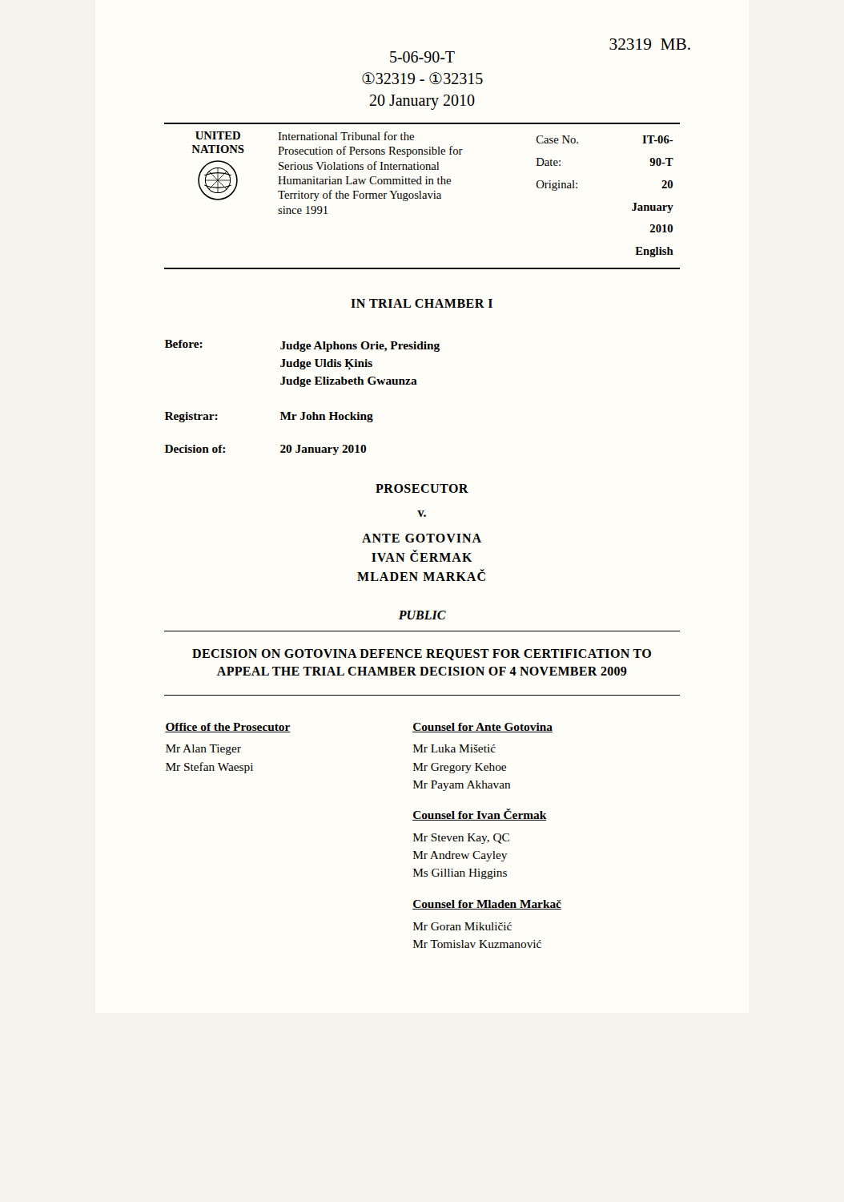5-06-90-T
①32319 - ①32315
20 January 2010
32319 MB.
| UNITED NATIONS | International Tribunal for the Prosecution of Persons Responsible for Serious Violations of International Humanitarian Law Committed in the Territory of the Former Yugoslavia since 1991 | Case No. Date: Original: | IT-06-90-T 20 January 2010 English |
IN TRIAL CHAMBER I
| Before: | Judge Alphons Orie, Presiding Judge Uldis Ķinis Judge Elizabeth Gwaunza |
| Registrar: | Mr John Hocking |
| Decision of: | 20 January 2010 |
PROSECUTOR
v.
ANTE GOTOVINA
IVAN ČERMAK
MLADEN MARKAČ
PUBLIC
DECISION ON GOTOVINA DEFENCE REQUEST FOR CERTIFICATION TO
APPEAL THE TRIAL CHAMBER DECISION OF 4 NOVEMBER 2009
| Office of the Prosecutor Mr Alan Tieger Mr Stefan Waespi | Counsel for Ante Gotovina Mr Luka Mišetić Mr Gregory Kehoe Mr Payam Akhavan |
| | Counsel for Ivan Čermak Mr Steven Kay, QC Mr Andrew Cayley Ms Gillian Higgins |
| | Counsel for Mladen Markač Mr Goran Mikuličić Mr Tomislav Kuzmanović |